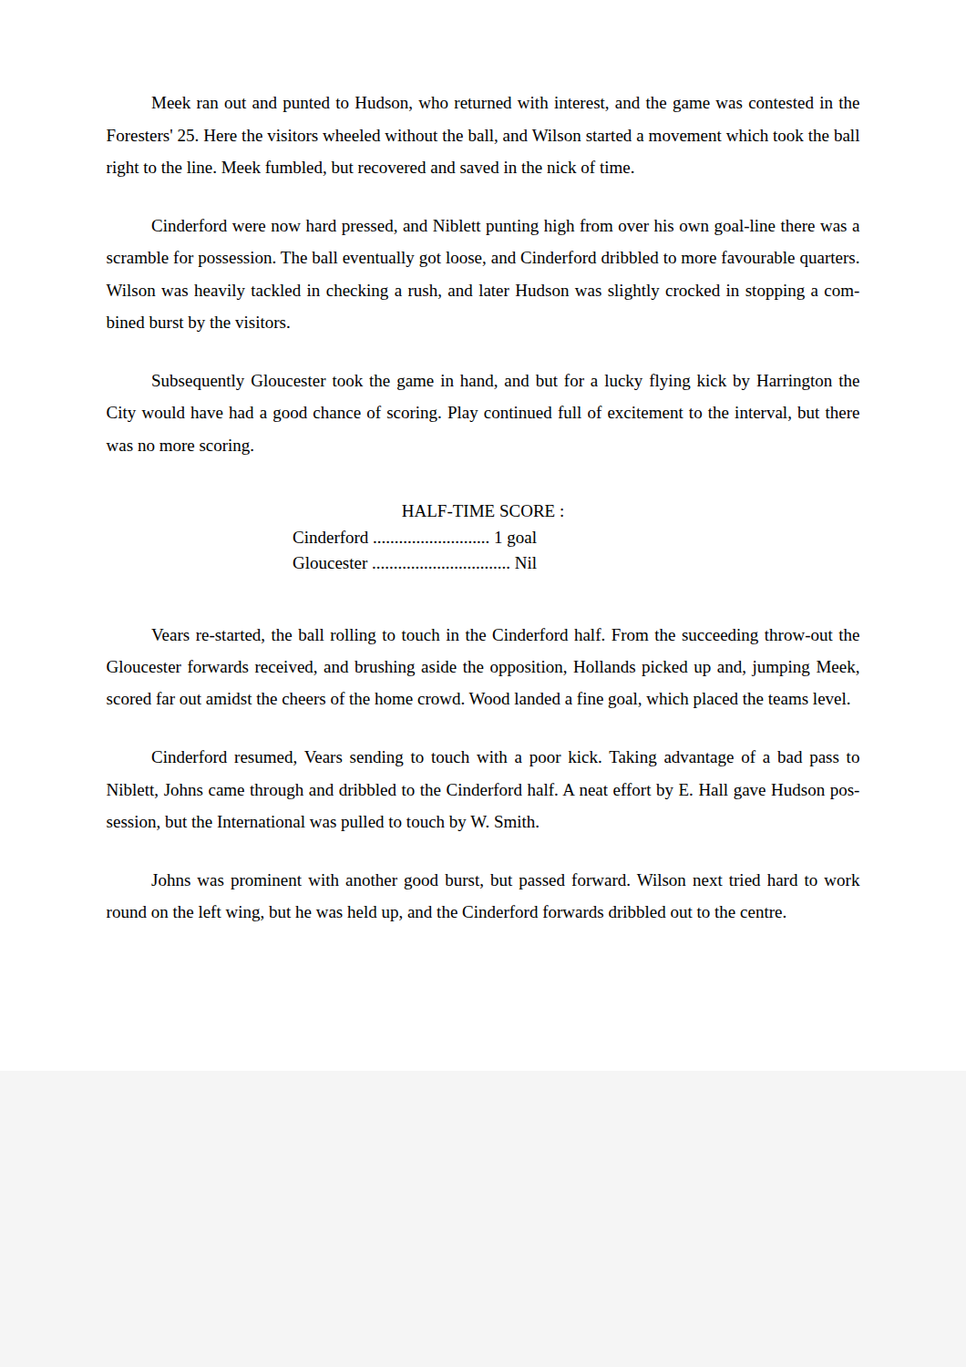Meek ran out and punted to Hudson, who returned with interest, and the game was contested in the Foresters' 25. Here the visitors wheeled without the ball, and Wilson started a movement which took the ball right to the line. Meek fumbled, but recovered and saved in the nick of time.
Cinderford were now hard pressed, and Niblett punting high from over his own goal-line there was a scramble for possession. The ball eventually got loose, and Cinderford dribbled to more favourable quarters. Wilson was heavily tackled in checking a rush, and later Hudson was slightly crocked in stopping a combined burst by the visitors.
Subsequently Gloucester took the game in hand, and but for a lucky flying kick by Harrington the City would have had a good chance of scoring. Play continued full of excitement to the interval, but there was no more scoring.
HALF-TIME SCORE : Cinderford ........................... 1 goal Gloucester ................................ Nil
Vears re-started, the ball rolling to touch in the Cinderford half. From the succeeding throw-out the Gloucester forwards received, and brushing aside the opposition, Hollands picked up and, jumping Meek, scored far out amidst the cheers of the home crowd. Wood landed a fine goal, which placed the teams level.
Cinderford resumed, Vears sending to touch with a poor kick. Taking advantage of a bad pass to Niblett, Johns came through and dribbled to the Cinderford half. A neat effort by E. Hall gave Hudson possession, but the International was pulled to touch by W. Smith.
Johns was prominent with another good burst, but passed forward. Wilson next tried hard to work round on the left wing, but he was held up, and the Cinderford forwards dribbled out to the centre.